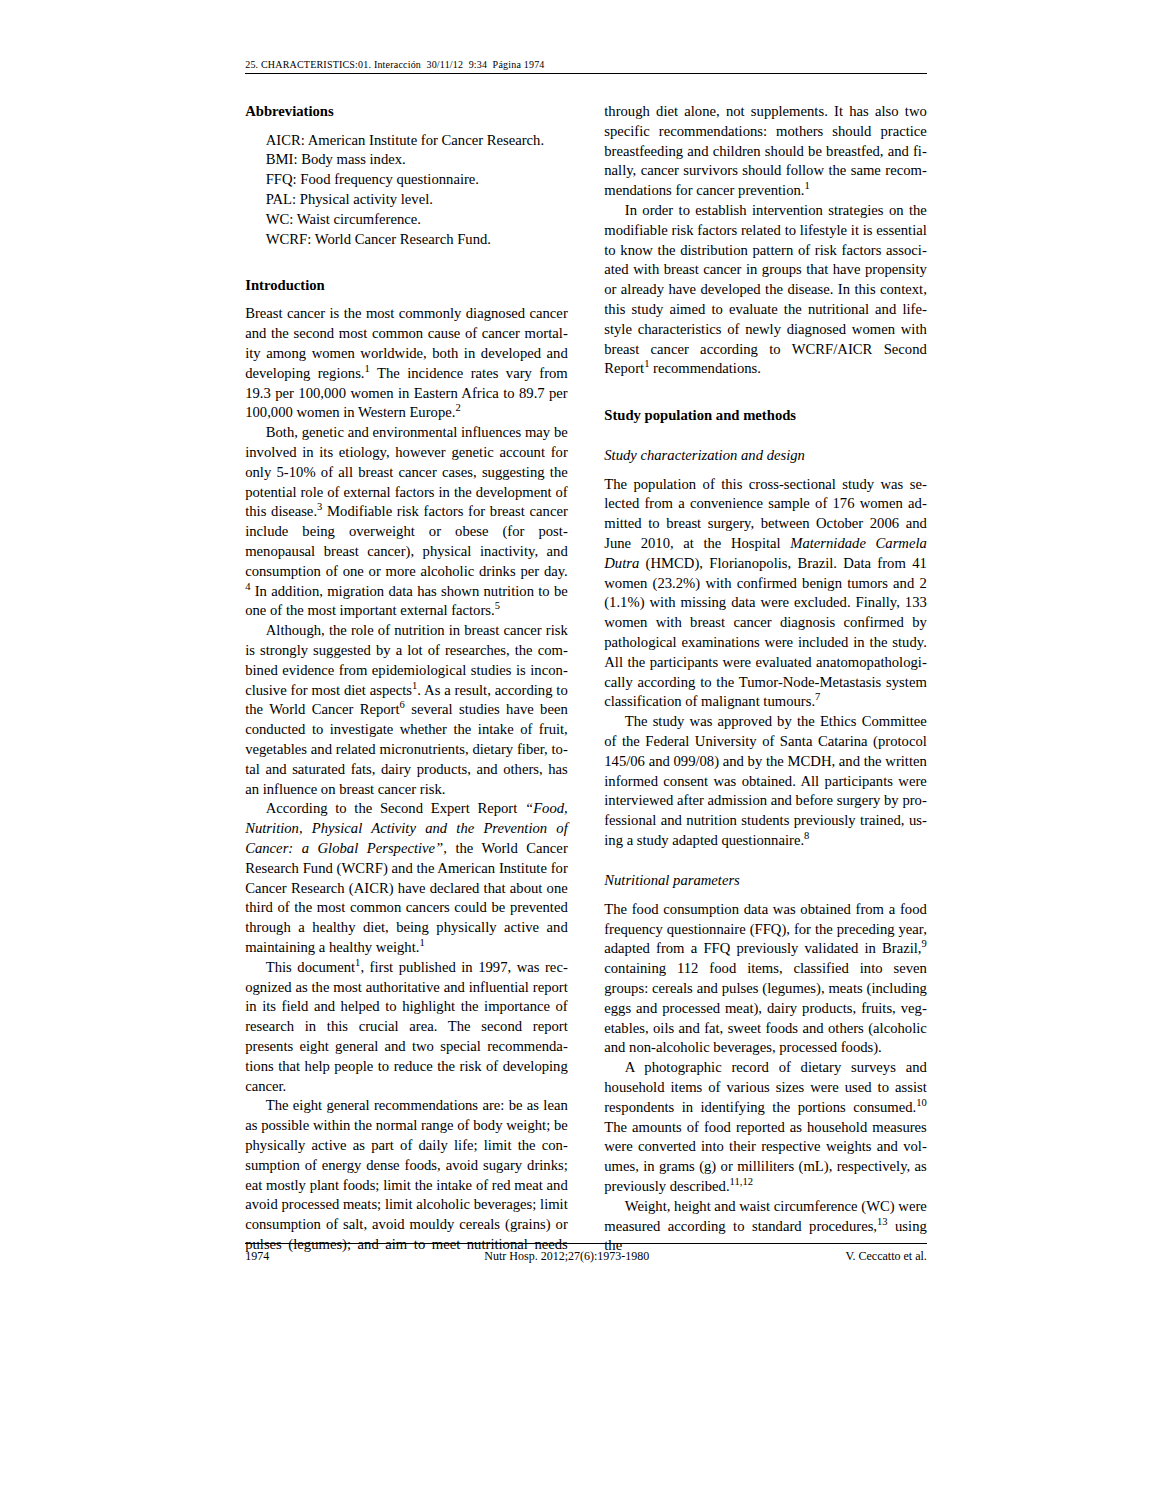25. CHARACTERISTICS:01. Interacción 30/11/12 9:34 Página 1974
Abbreviations
AICR: American Institute for Cancer Research.
BMI: Body mass index.
FFQ: Food frequency questionnaire.
PAL: Physical activity level.
WC: Waist circumference.
WCRF: World Cancer Research Fund.
Introduction
Breast cancer is the most commonly diagnosed cancer and the second most common cause of cancer mortality among women worldwide, both in developed and developing regions.1 The incidence rates vary from 19.3 per 100,000 women in Eastern Africa to 89.7 per 100,000 women in Western Europe.2
Both, genetic and environmental influences may be involved in its etiology, however genetic account for only 5-10% of all breast cancer cases, suggesting the potential role of external factors in the development of this disease.3 Modifiable risk factors for breast cancer include being overweight or obese (for postmenopausal breast cancer), physical inactivity, and consumption of one or more alcoholic drinks per day. 4 In addition, migration data has shown nutrition to be one of the most important external factors.5
Although, the role of nutrition in breast cancer risk is strongly suggested by a lot of researches, the combined evidence from epidemiological studies is inconclusive for most diet aspects1. As a result, according to the World Cancer Report6 several studies have been conducted to investigate whether the intake of fruit, vegetables and related micronutrients, dietary fiber, total and saturated fats, dairy products, and others, has an influence on breast cancer risk.
According to the Second Expert Report “Food, Nutrition, Physical Activity and the Prevention of Cancer: a Global Perspective”, the World Cancer Research Fund (WCRF) and the American Institute for Cancer Research (AICR) have declared that about one third of the most common cancers could be prevented through a healthy diet, being physically active and maintaining a healthy weight.1
This document1, first published in 1997, was recognized as the most authoritative and influential report in its field and helped to highlight the importance of research in this crucial area. The second report presents eight general and two special recommendations that help people to reduce the risk of developing cancer.
The eight general recommendations are: be as lean as possible within the normal range of body weight; be physically active as part of daily life; limit the consumption of energy dense foods, avoid sugary drinks; eat mostly plant foods; limit the intake of red meat and avoid processed meats; limit alcoholic beverages; limit consumption of salt, avoid mouldy cereals (grains) or pulses (legumes); and aim to meet nutritional needs through diet alone, not supplements. It has also two specific recommendations: mothers should practice breastfeeding and children should be breastfed, and finally, cancer survivors should follow the same recommendations for cancer prevention.1
In order to establish intervention strategies on the modifiable risk factors related to lifestyle it is essential to know the distribution pattern of risk factors associated with breast cancer in groups that have propensity or already have developed the disease. In this context, this study aimed to evaluate the nutritional and lifestyle characteristics of newly diagnosed women with breast cancer according to WCRF/AICR Second Report1 recommendations.
Study population and methods
Study characterization and design
The population of this cross-sectional study was selected from a convenience sample of 176 women admitted to breast surgery, between October 2006 and June 2010, at the Hospital Maternidade Carmela Dutra (HMCD), Florianopolis, Brazil. Data from 41 women (23.2%) with confirmed benign tumors and 2 (1.1%) with missing data were excluded. Finally, 133 women with breast cancer diagnosis confirmed by pathological examinations were included in the study. All the participants were evaluated anatomopathologically according to the Tumor-Node-Metastasis system classification of malignant tumours.7
The study was approved by the Ethics Committee of the Federal University of Santa Catarina (protocol 145/06 and 099/08) and by the MCDH, and the written informed consent was obtained. All participants were interviewed after admission and before surgery by professional and nutrition students previously trained, using a study adapted questionnaire.8
Nutritional parameters
The food consumption data was obtained from a food frequency questionnaire (FFQ), for the preceding year, adapted from a FFQ previously validated in Brazil,9 containing 112 food items, classified into seven groups: cereals and pulses (legumes), meats (including eggs and processed meat), dairy products, fruits, vegetables, oils and fat, sweet foods and others (alcoholic and non-alcoholic beverages, processed foods).
A photographic record of dietary surveys and household items of various sizes were used to assist respondents in identifying the portions consumed.10 The amounts of food reported as household measures were converted into their respective weights and volumes, in grams (g) or milliliters (mL), respectively, as previously described.11,12
Weight, height and waist circumference (WC) were measured according to standard procedures,13 using the
1974
Nutr Hosp. 2012;27(6):1973-1980
V. Ceccatto et al.